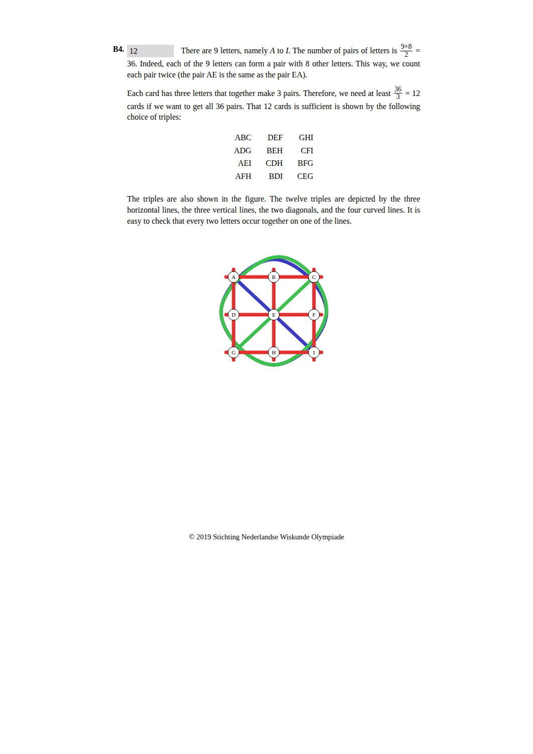B4.
12 There are 9 letters, namely A to I. The number of pairs of letters is 9×82 = 36. Indeed, each of the 9 letters can form a pair with 8 other letters. This way, we count each pair twice (the pair AE is the same as the pair EA).
Each card has three letters that together make 3 pairs. Therefore, we need at least 363 = 12 cards if we want to get all 36 pairs. That 12 cards is sufficient is shown by the following choice of triples:
| ABC | DEF | GHI |
| ADG | BEH | CFI |
| AEI | CDH | BFG |
| AFH | BDI | CEG |
The triples are also shown in the figure. The twelve triples are depicted by the three horizontal lines, the three vertical lines, the two diagonals, and the four curved lines. It is easy to check that every two letters occur together on one of the lines.
A B C D E F G H I
© 2019 Stichting Nederlandse Wiskunde Olympiade